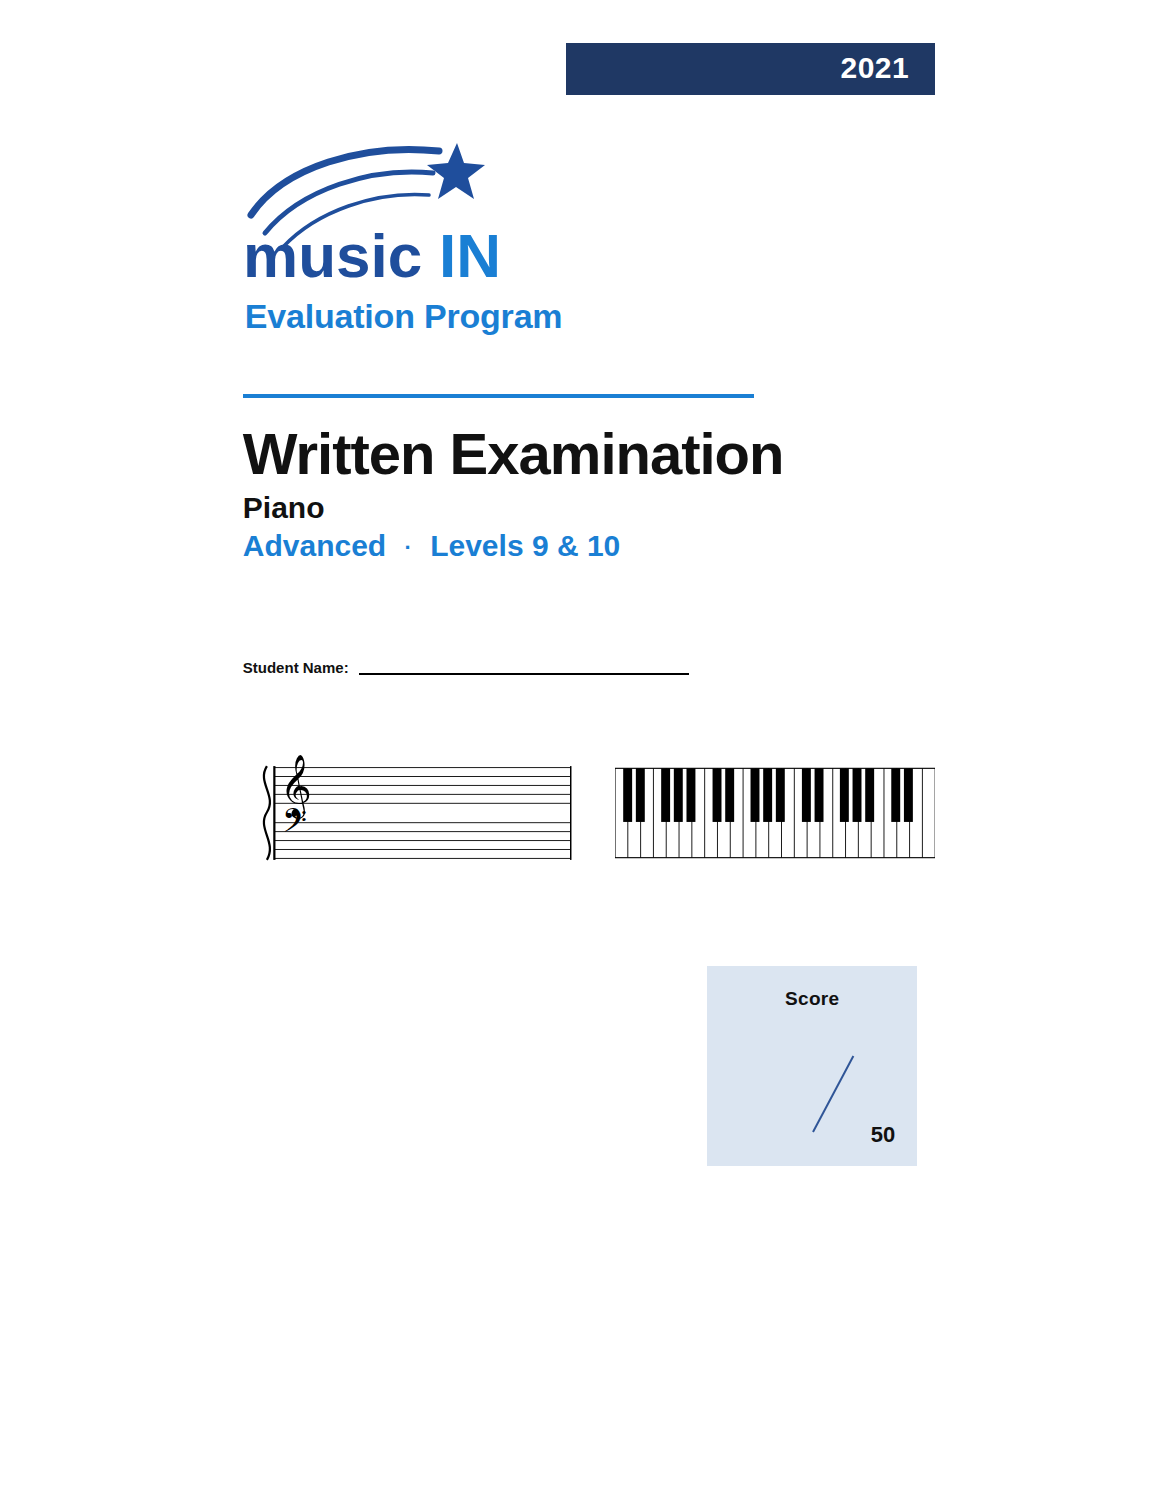2021
music IN
Evaluation Program
Written Examination
Piano
Advanced · Levels 9 & 10
Student Name:
𝄞 𝄢
Score
50